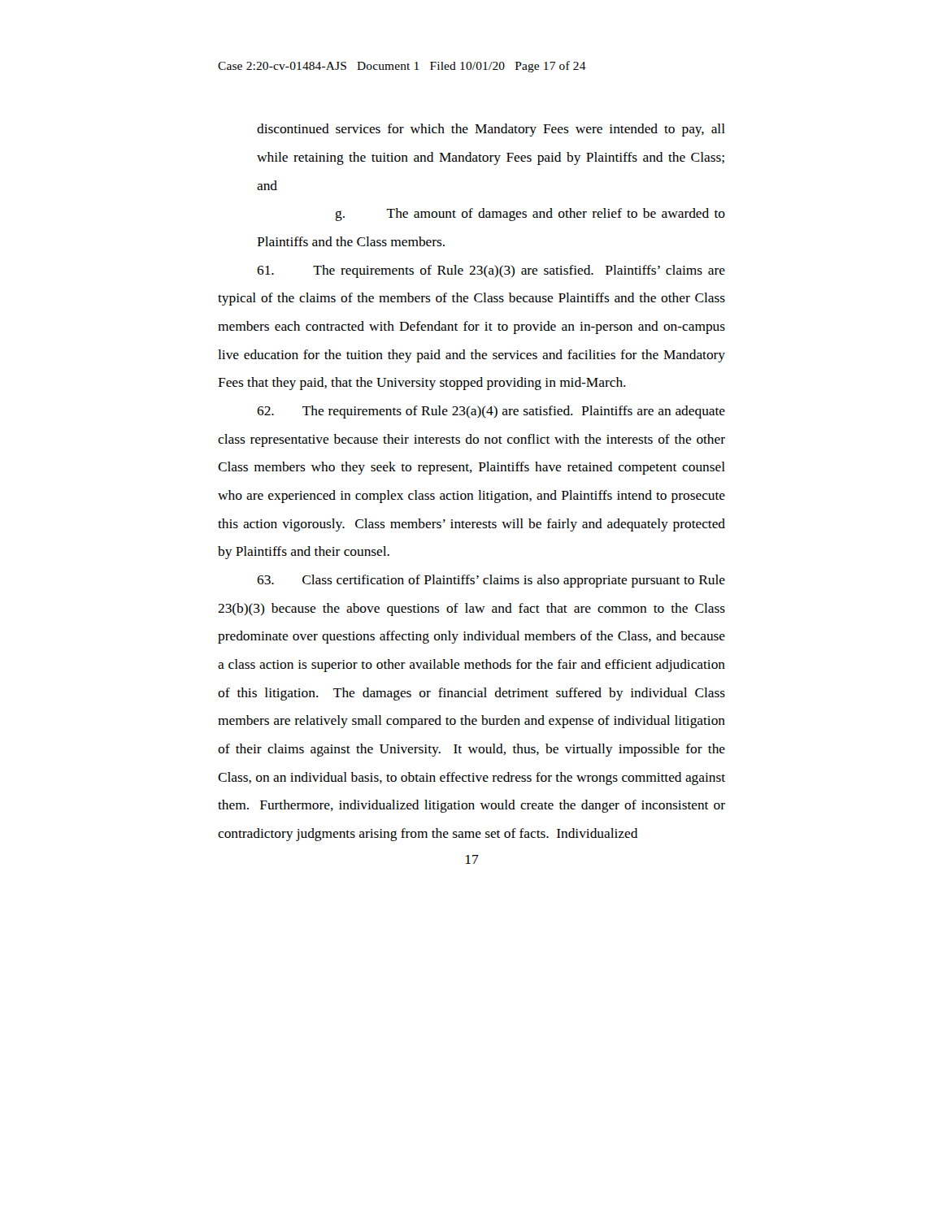Case 2:20-cv-01484-AJS Document 1 Filed 10/01/20 Page 17 of 24
discontinued services for which the Mandatory Fees were intended to pay, all while retaining the tuition and Mandatory Fees paid by Plaintiffs and the Class; and
g. The amount of damages and other relief to be awarded to Plaintiffs and the Class members.
61. The requirements of Rule 23(a)(3) are satisfied. Plaintiffs’ claims are typical of the claims of the members of the Class because Plaintiffs and the other Class members each contracted with Defendant for it to provide an in-person and on-campus live education for the tuition they paid and the services and facilities for the Mandatory Fees that they paid, that the University stopped providing in mid-March.
62. The requirements of Rule 23(a)(4) are satisfied. Plaintiffs are an adequate class representative because their interests do not conflict with the interests of the other Class members who they seek to represent, Plaintiffs have retained competent counsel who are experienced in complex class action litigation, and Plaintiffs intend to prosecute this action vigorously. Class members’ interests will be fairly and adequately protected by Plaintiffs and their counsel.
63. Class certification of Plaintiffs’ claims is also appropriate pursuant to Rule 23(b)(3) because the above questions of law and fact that are common to the Class predominate over questions affecting only individual members of the Class, and because a class action is superior to other available methods for the fair and efficient adjudication of this litigation. The damages or financial detriment suffered by individual Class members are relatively small compared to the burden and expense of individual litigation of their claims against the University. It would, thus, be virtually impossible for the Class, on an individual basis, to obtain effective redress for the wrongs committed against them. Furthermore, individualized litigation would create the danger of inconsistent or contradictory judgments arising from the same set of facts. Individualized
17